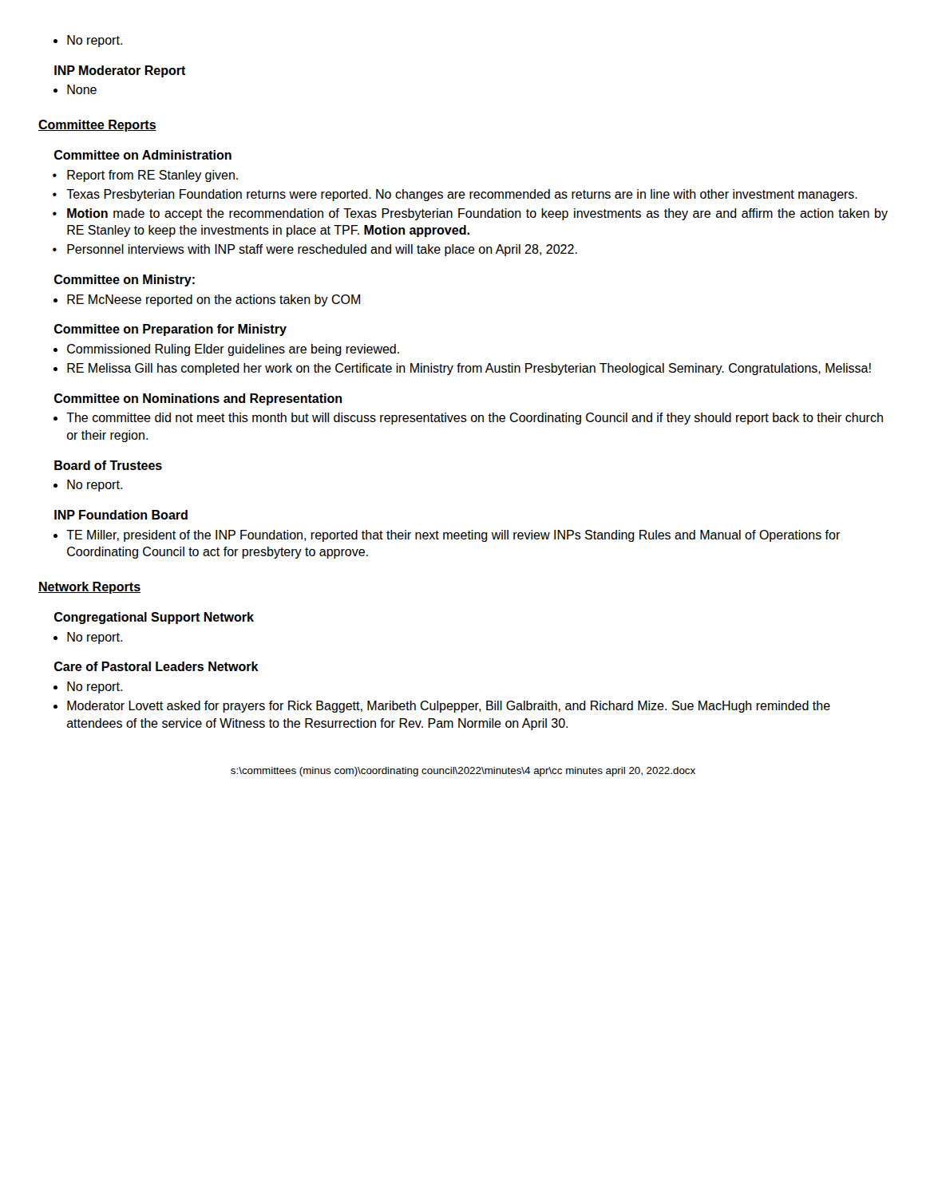No report.
INP Moderator Report
None
Committee Reports
Committee on Administration
Report from RE Stanley given.
Texas Presbyterian Foundation returns were reported. No changes are recommended as returns are in line with other investment managers.
Motion made to accept the recommendation of Texas Presbyterian Foundation to keep investments as they are and affirm the action taken by RE Stanley to keep the investments in place at TPF. Motion approved.
Personnel interviews with INP staff were rescheduled and will take place on April 28, 2022.
Committee on Ministry:
RE McNeese reported on the actions taken by COM
Committee on Preparation for Ministry
Commissioned Ruling Elder guidelines are being reviewed.
RE Melissa Gill has completed her work on the Certificate in Ministry from Austin Presbyterian Theological Seminary. Congratulations, Melissa!
Committee on Nominations and Representation
The committee did not meet this month but will discuss representatives on the Coordinating Council and if they should report back to their church or their region.
Board of Trustees
No report.
INP Foundation Board
TE Miller, president of the INP Foundation, reported that their next meeting will review INPs Standing Rules and Manual of Operations for Coordinating Council to act for presbytery to approve.
Network Reports
Congregational Support Network
No report.
Care of Pastoral Leaders Network
No report.
Moderator Lovett asked for prayers for Rick Baggett, Maribeth Culpepper, Bill Galbraith, and Richard Mize. Sue MacHugh reminded the attendees of the service of Witness to the Resurrection for Rev. Pam Normile on April 30.
s:\committees (minus com)\coordinating council\2022\minutes\4 apr\cc minutes april 20, 2022.docx